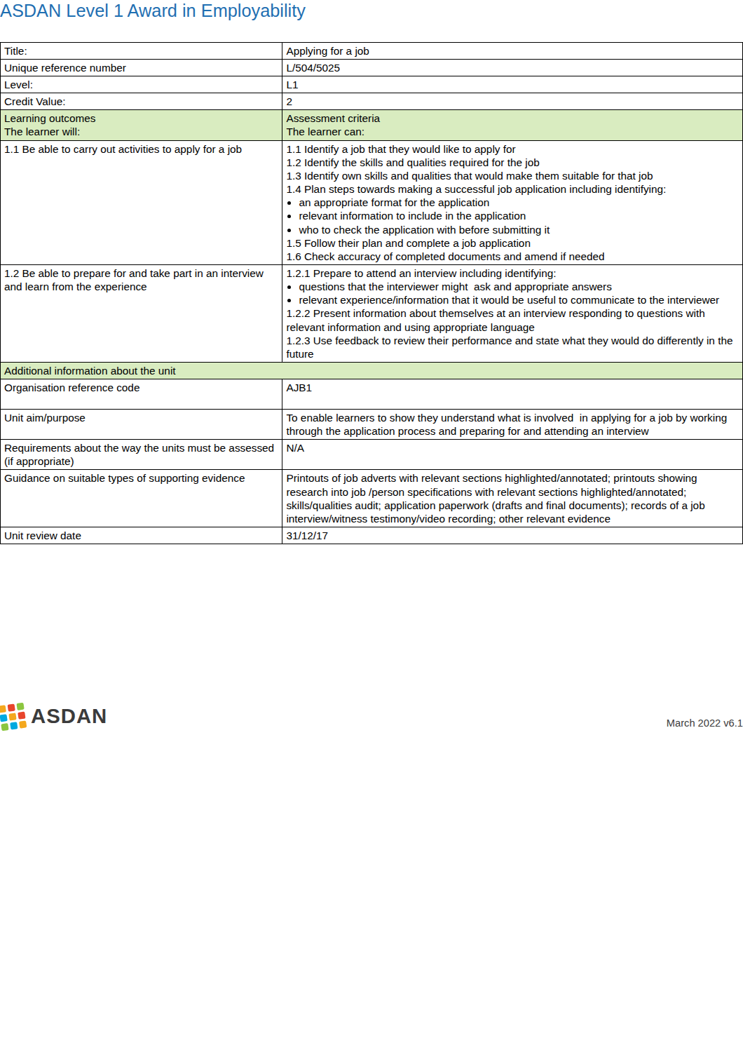ASDAN Level 1 Award in Employability
| Title: | Applying for a job |
| Unique reference number | L/504/5025 |
| Level: | L1 |
| Credit Value: | 2 |
| Learning outcomes The learner will: | Assessment criteria The learner can: |
| 1.1 Be able to carry out activities to apply for a job | 1.1 Identify a job that they would like to apply for 1.2 Identify the skills and qualities required for the job 1.3 Identify own skills and qualities that would make them suitable for that job 1.4 Plan steps towards making a successful job application including identifying: an appropriate format for the application relevant information to include in the application who to check the application with before submitting it 1.5 Follow their plan and complete a job application 1.6 Check accuracy of completed documents and amend if needed |
| 1.2 Be able to prepare for and take part in an interview and learn from the experience | 1.2.1 Prepare to attend an interview including identifying: questions that the interviewer might ask and appropriate answers relevant experience/information that it would be useful to communicate to the interviewer 1.2.2 Present information about themselves at an interview responding to questions with relevant information and using appropriate language 1.2.3 Use feedback to review their performance and state what they would do differently in the future |
| Additional information about the unit |
| Organisation reference code | AJB1 |
| Unit aim/purpose | To enable learners to show they understand what is involved in applying for a job by working through the application process and preparing for and attending an interview |
| Requirements about the way the units must be assessed (if appropriate) | N/A |
| Guidance on suitable types of supporting evidence | Printouts of job adverts with relevant sections highlighted/annotated; printouts showing research into job /person specifications with relevant sections highlighted/annotated; skills/qualities audit; application paperwork (drafts and final documents); records of a job interview/witness testimony/video recording; other relevant evidence |
| Unit review date | 31/12/17 |
ASDAN
March 2022 v6.1